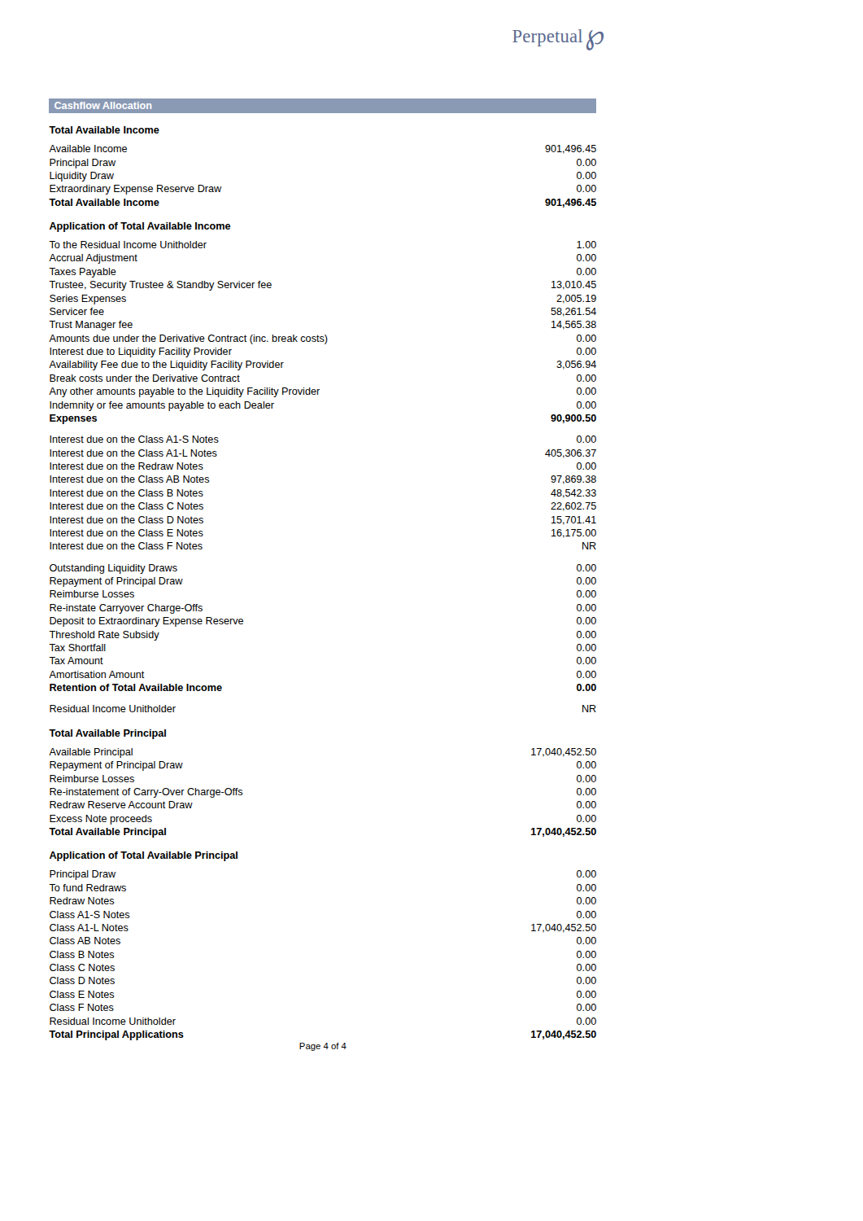Perpetual℘
Cashflow Allocation
Total Available Income
| Available Income | 901,496.45 |
| Principal Draw | 0.00 |
| Liquidity Draw | 0.00 |
| Extraordinary Expense Reserve Draw | 0.00 |
| Total Available Income | 901,496.45 |
Application of Total Available Income
| To the Residual Income Unitholder | 1.00 |
| Accrual Adjustment | 0.00 |
| Taxes Payable | 0.00 |
| Trustee, Security Trustee & Standby Servicer fee | 13,010.45 |
| Series Expenses | 2,005.19 |
| Servicer fee | 58,261.54 |
| Trust Manager fee | 14,565.38 |
| Amounts due under the Derivative Contract (inc. break costs) | 0.00 |
| Interest due to Liquidity Facility Provider | 0.00 |
| Availability Fee due to the Liquidity Facility Provider | 3,056.94 |
| Break costs under the Derivative Contract | 0.00 |
| Any other amounts payable to the Liquidity Facility Provider | 0.00 |
| Indemnity or fee amounts payable to each Dealer | 0.00 |
| Expenses | 90,900.50 |
| Interest due on the Class A1-S Notes | 0.00 |
| Interest due on the Class A1-L Notes | 405,306.37 |
| Interest due on the Redraw Notes | 0.00 |
| Interest due on the Class AB Notes | 97,869.38 |
| Interest due on the Class B Notes | 48,542.33 |
| Interest due on the Class C Notes | 22,602.75 |
| Interest due on the Class D Notes | 15,701.41 |
| Interest due on the Class E Notes | 16,175.00 |
| Interest due on the Class F Notes | NR |
| Outstanding Liquidity Draws | 0.00 |
| Repayment of Principal Draw | 0.00 |
| Reimburse Losses | 0.00 |
| Re-instate Carryover Charge-Offs | 0.00 |
| Deposit to Extraordinary Expense Reserve | 0.00 |
| Threshold Rate Subsidy | 0.00 |
| Tax Shortfall | 0.00 |
| Tax Amount | 0.00 |
| Amortisation Amount | 0.00 |
| Retention of Total Available Income | 0.00 |
| Residual Income Unitholder | NR |
Total Available Principal
| Available Principal | 17,040,452.50 |
| Repayment of Principal Draw | 0.00 |
| Reimburse Losses | 0.00 |
| Re-instatement of Carry-Over Charge-Offs | 0.00 |
| Redraw Reserve Account Draw | 0.00 |
| Excess Note proceeds | 0.00 |
| Total Available Principal | 17,040,452.50 |
Application of Total Available Principal
| Principal Draw | 0.00 |
| To fund Redraws | 0.00 |
| Redraw Notes | 0.00 |
| Class A1-S Notes | 0.00 |
| Class A1-L Notes | 17,040,452.50 |
| Class AB Notes | 0.00 |
| Class B Notes | 0.00 |
| Class C Notes | 0.00 |
| Class D Notes | 0.00 |
| Class E Notes | 0.00 |
| Class F Notes | 0.00 |
| Residual Income Unitholder | 0.00 |
| Total Principal Applications | 17,040,452.50 |
Page 4 of 4